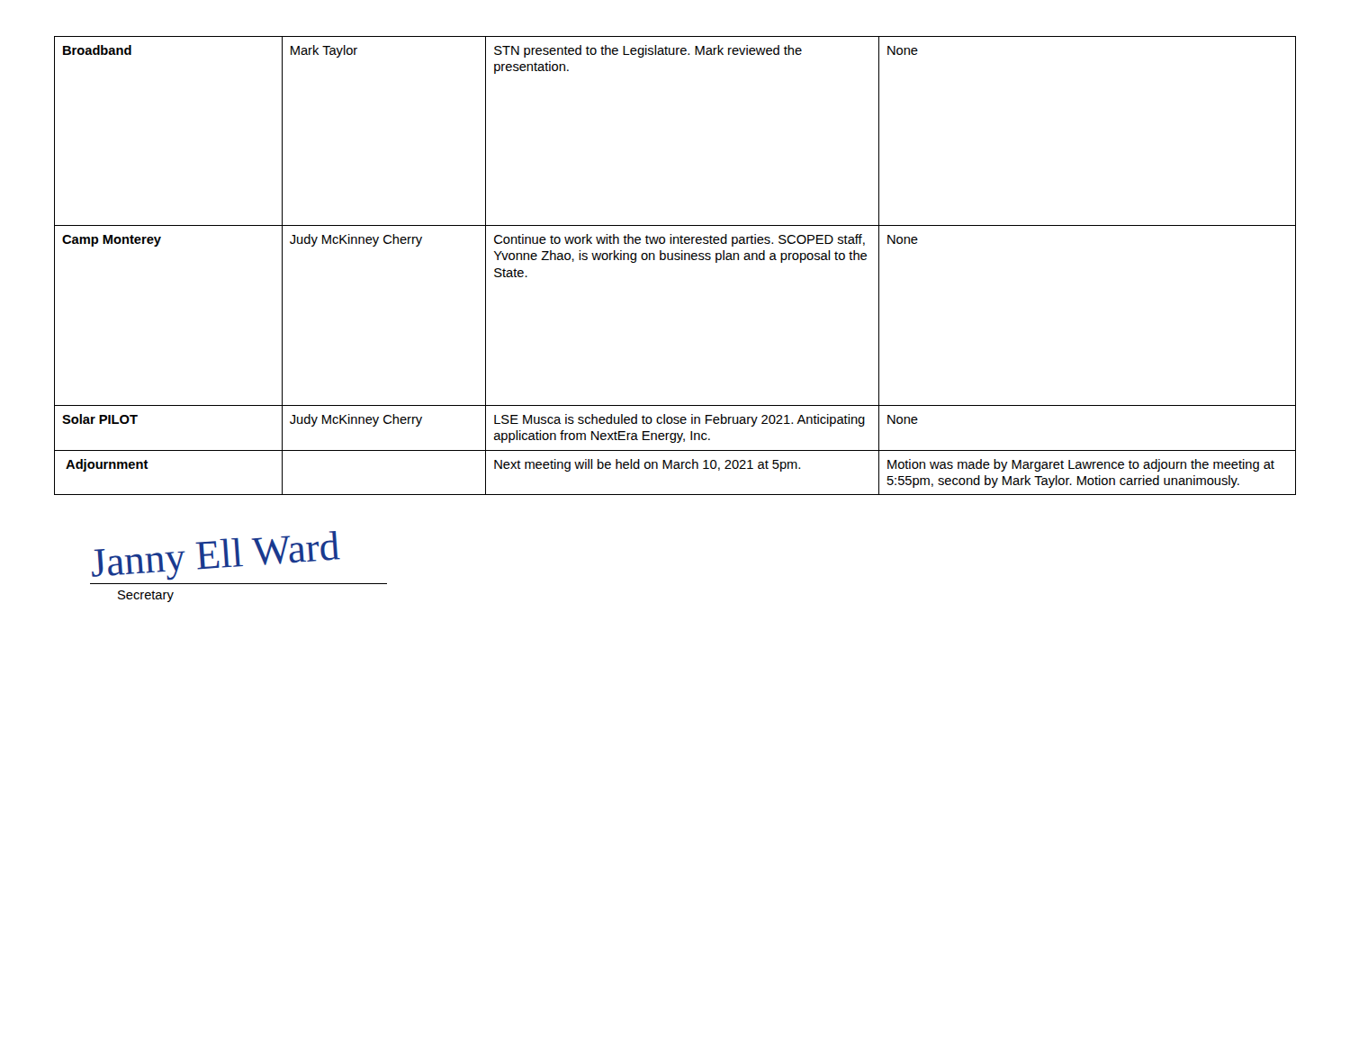| Broadband | Mark Taylor | STN presented to the Legislature. Mark reviewed the presentation. | None |
| Camp Monterey | Judy McKinney Cherry | Continue to work with the two interested parties. SCOPED staff, Yvonne Zhao, is working on business plan and a proposal to the State. | None |
| Solar PILOT | Judy McKinney Cherry | LSE Musca is scheduled to close in February 2021. Anticipating application from NextEra Energy, Inc. | None |
| Adjournment | | Next meeting will be held on March 10, 2021 at 5pm. | Motion was made by Margaret Lawrence to adjourn the meeting at 5:55pm, second by Mark Taylor. Motion carried unanimously. |
Janny Ell Ward
Secretary